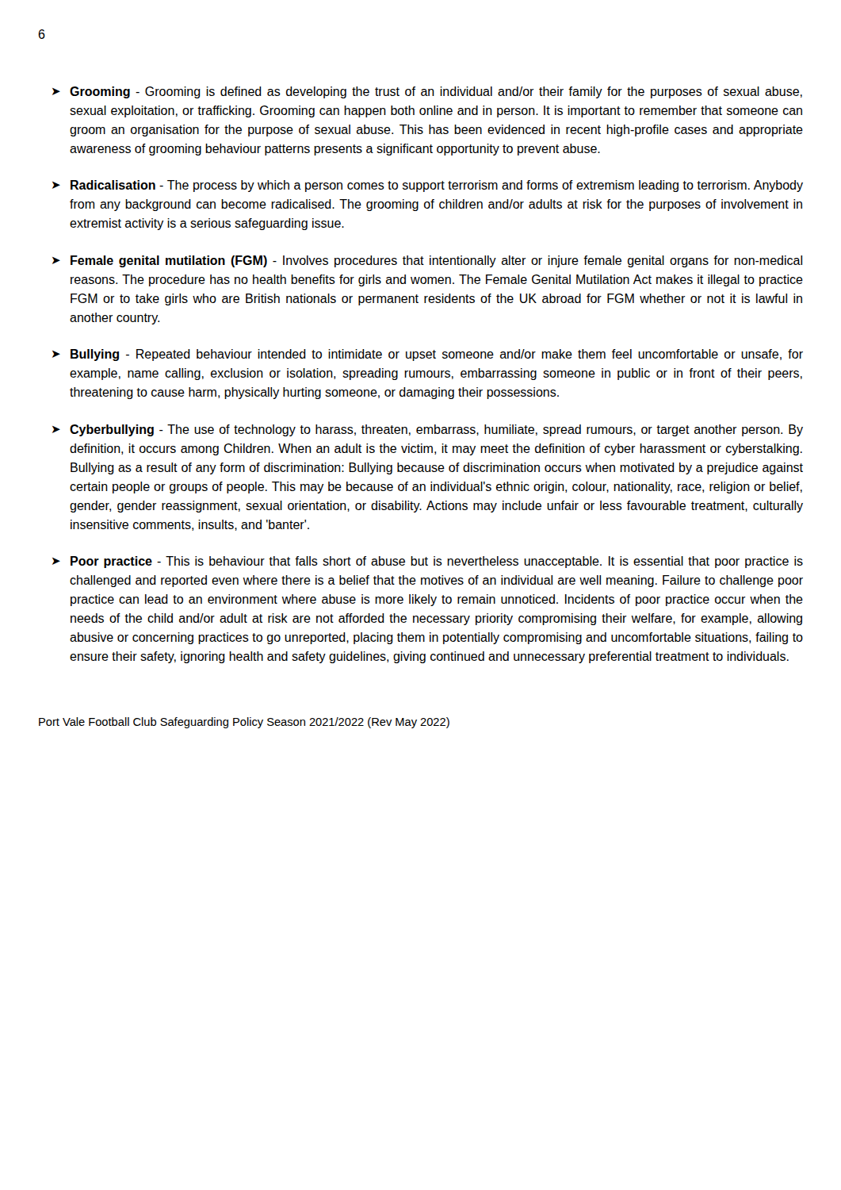6
Grooming - Grooming is defined as developing the trust of an individual and/or their family for the purposes of sexual abuse, sexual exploitation, or trafficking. Grooming can happen both online and in person. It is important to remember that someone can groom an organisation for the purpose of sexual abuse. This has been evidenced in recent high-profile cases and appropriate awareness of grooming behaviour patterns presents a significant opportunity to prevent abuse.
Radicalisation - The process by which a person comes to support terrorism and forms of extremism leading to terrorism. Anybody from any background can become radicalised. The grooming of children and/or adults at risk for the purposes of involvement in extremist activity is a serious safeguarding issue.
Female genital mutilation (FGM) - Involves procedures that intentionally alter or injure female genital organs for non-medical reasons. The procedure has no health benefits for girls and women. The Female Genital Mutilation Act makes it illegal to practice FGM or to take girls who are British nationals or permanent residents of the UK abroad for FGM whether or not it is lawful in another country.
Bullying - Repeated behaviour intended to intimidate or upset someone and/or make them feel uncomfortable or unsafe, for example, name calling, exclusion or isolation, spreading rumours, embarrassing someone in public or in front of their peers, threatening to cause harm, physically hurting someone, or damaging their possessions.
Cyberbullying - The use of technology to harass, threaten, embarrass, humiliate, spread rumours, or target another person. By definition, it occurs among Children. When an adult is the victim, it may meet the definition of cyber harassment or cyberstalking. Bullying as a result of any form of discrimination: Bullying because of discrimination occurs when motivated by a prejudice against certain people or groups of people. This may be because of an individual's ethnic origin, colour, nationality, race, religion or belief, gender, gender reassignment, sexual orientation, or disability. Actions may include unfair or less favourable treatment, culturally insensitive comments, insults, and 'banter'.
Poor practice - This is behaviour that falls short of abuse but is nevertheless unacceptable. It is essential that poor practice is challenged and reported even where there is a belief that the motives of an individual are well meaning. Failure to challenge poor practice can lead to an environment where abuse is more likely to remain unnoticed. Incidents of poor practice occur when the needs of the child and/or adult at risk are not afforded the necessary priority compromising their welfare, for example, allowing abusive or concerning practices to go unreported, placing them in potentially compromising and uncomfortable situations, failing to ensure their safety, ignoring health and safety guidelines, giving continued and unnecessary preferential treatment to individuals.
Port Vale Football Club Safeguarding Policy Season 2021/2022 (Rev May 2022)